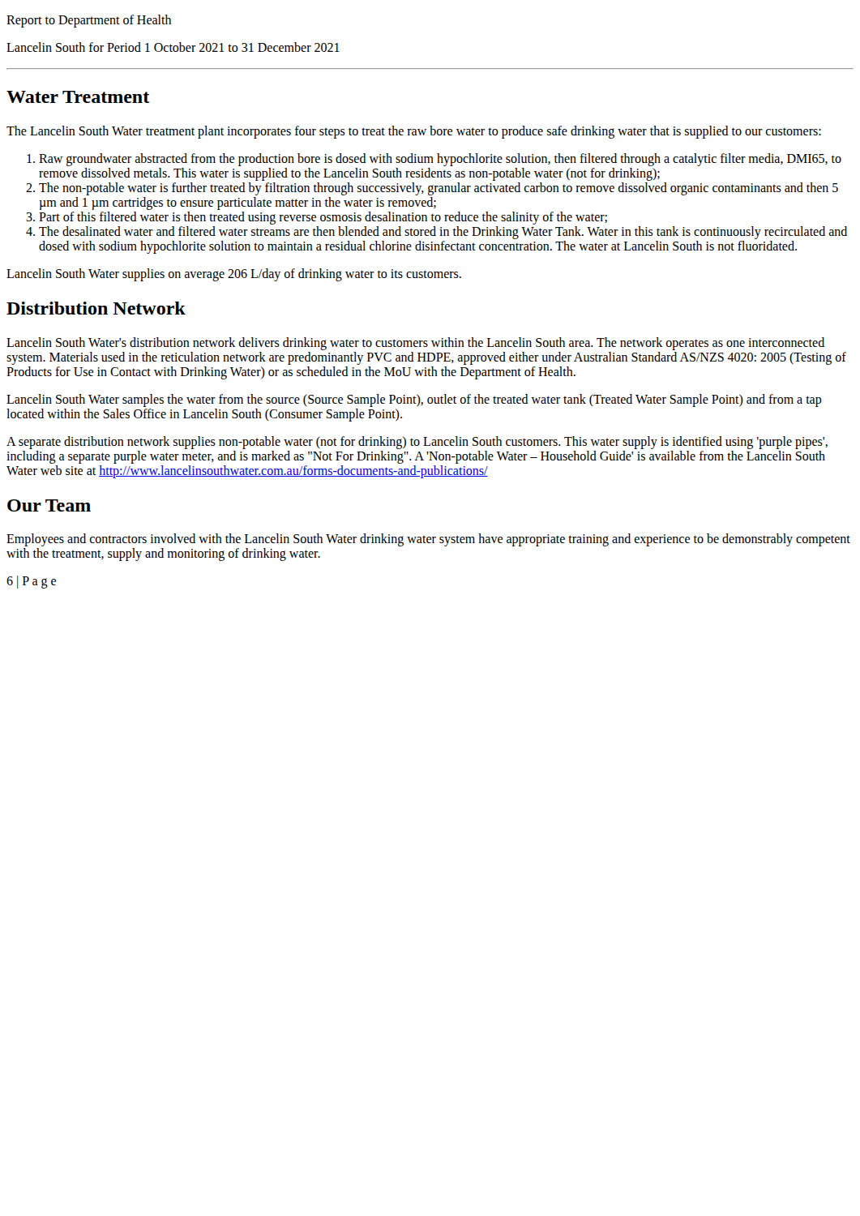Report to Department of Health
Lancelin South for Period 1 October 2021 to 31 December 2021
Water Treatment
The Lancelin South Water treatment plant incorporates four steps to treat the raw bore water to produce safe drinking water that is supplied to our customers:
Raw groundwater abstracted from the production bore is dosed with sodium hypochlorite solution, then filtered through a catalytic filter media, DMI65, to remove dissolved metals. This water is supplied to the Lancelin South residents as non-potable water (not for drinking);
The non-potable water is further treated by filtration through successively, granular activated carbon to remove dissolved organic contaminants and then 5 µm and 1 µm cartridges to ensure particulate matter in the water is removed;
Part of this filtered water is then treated using reverse osmosis desalination to reduce the salinity of the water;
The desalinated water and filtered water streams are then blended and stored in the Drinking Water Tank. Water in this tank is continuously recirculated and dosed with sodium hypochlorite solution to maintain a residual chlorine disinfectant concentration. The water at Lancelin South is not fluoridated.
Lancelin South Water supplies on average 206 L/day of drinking water to its customers.
Distribution Network
Lancelin South Water's distribution network delivers drinking water to customers within the Lancelin South area. The network operates as one interconnected system. Materials used in the reticulation network are predominantly PVC and HDPE, approved either under Australian Standard AS/NZS 4020: 2005 (Testing of Products for Use in Contact with Drinking Water) or as scheduled in the MoU with the Department of Health.
Lancelin South Water samples the water from the source (Source Sample Point), outlet of the treated water tank (Treated Water Sample Point) and from a tap located within the Sales Office in Lancelin South (Consumer Sample Point).
A separate distribution network supplies non-potable water (not for drinking) to Lancelin South customers. This water supply is identified using 'purple pipes', including a separate purple water meter, and is marked as "Not For Drinking". A 'Non-potable Water – Household Guide' is available from the Lancelin South Water web site at http://www.lancelinsouthwater.com.au/forms-documents-and-publications/
Our Team
Employees and contractors involved with the Lancelin South Water drinking water system have appropriate training and experience to be demonstrably competent with the treatment, supply and monitoring of drinking water.
6 | P a g e